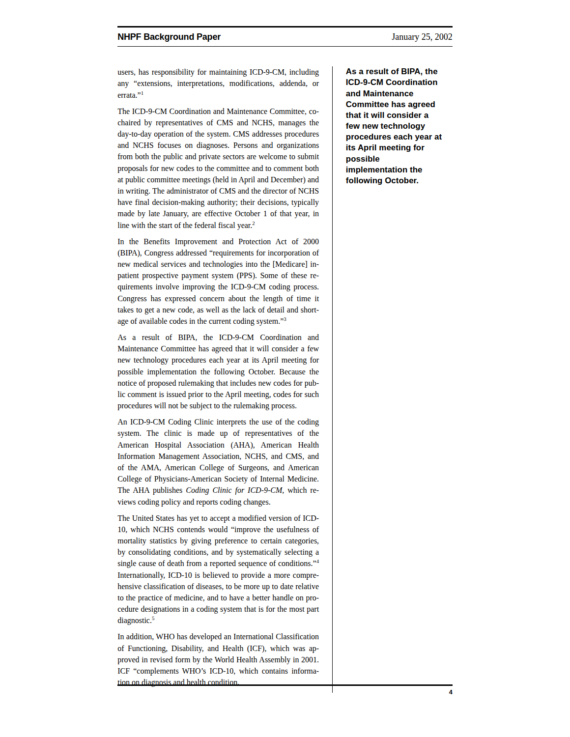NHPF Background Paper
January 25, 2002
users, has responsibility for maintaining ICD-9-CM, including any “extensions, interpretations, modifications, addenda, or errata.”1
The ICD-9-CM Coordination and Maintenance Committee, co-chaired by representatives of CMS and NCHS, manages the day-to-day operation of the system. CMS addresses procedures and NCHS focuses on diagnoses. Persons and organizations from both the public and private sectors are welcome to submit proposals for new codes to the committee and to comment both at public committee meetings (held in April and December) and in writing. The administrator of CMS and the director of NCHS have final decision-making authority; their decisions, typically made by late January, are effective October 1 of that year, in line with the start of the federal fiscal year.2
In the Benefits Improvement and Protection Act of 2000 (BIPA), Congress addressed “requirements for incorporation of new medical services and technologies into the [Medicare] inpatient prospective payment system (PPS). Some of these requirements involve improving the ICD-9-CM coding process. Congress has expressed concern about the length of time it takes to get a new code, as well as the lack of detail and shortage of available codes in the current coding system.”3
As a result of BIPA, the ICD-9-CM Coordination and Maintenance Committee has agreed that it will consider a few new technology procedures each year at its April meeting for possible implementation the following October. Because the notice of proposed rulemaking that includes new codes for public comment is issued prior to the April meeting, codes for such procedures will not be subject to the rulemaking process.
An ICD-9-CM Coding Clinic interprets the use of the coding system. The clinic is made up of representatives of the American Hospital Association (AHA), American Health Information Management Association, NCHS, and CMS, and of the AMA, American College of Surgeons, and American College of Physicians-American Society of Internal Medicine. The AHA publishes Coding Clinic for ICD-9-CM, which reviews coding policy and reports coding changes.
The United States has yet to accept a modified version of ICD-10, which NCHS contends would “improve the usefulness of mortality statistics by giving preference to certain categories, by consolidating conditions, and by systematically selecting a single cause of death from a reported sequence of conditions.”4 Internationally, ICD-10 is believed to provide a more comprehensive classification of diseases, to be more up to date relative to the practice of medicine, and to have a better handle on procedure designations in a coding system that is for the most part diagnostic.5
In addition, WHO has developed an International Classification of Functioning, Disability, and Health (ICF), which was approved in revised form by the World Health Assembly in 2001. ICF “complements WHO’s ICD-10, which contains information on diagnosis and health condition,
As a result of BIPA, the ICD-9-CM Coordination and Maintenance Committee has agreed that it will consider a few new technology procedures each year at its April meeting for possible implementation the following October.
4